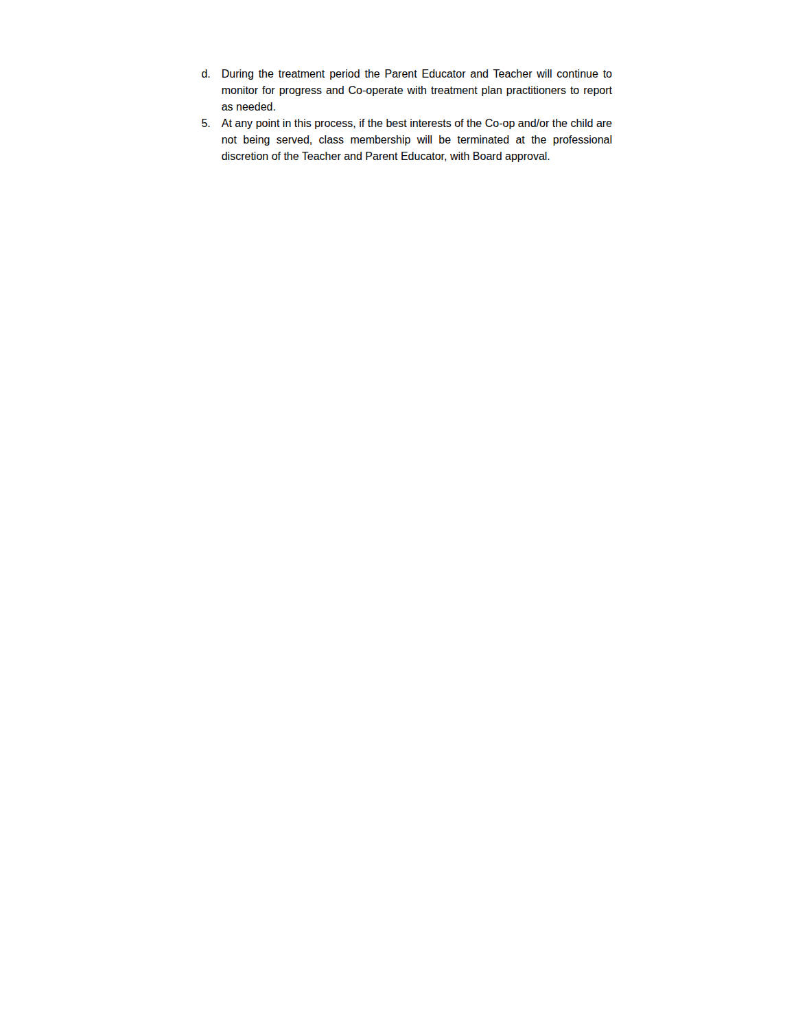During the treatment period the Parent Educator and Teacher will continue to monitor for progress and Co-operate with treatment plan practitioners to report as needed.
At any point in this process, if the best interests of the Co-op and/or the child are not being served, class membership will be terminated at the professional discretion of the Teacher and Parent Educator, with Board approval.